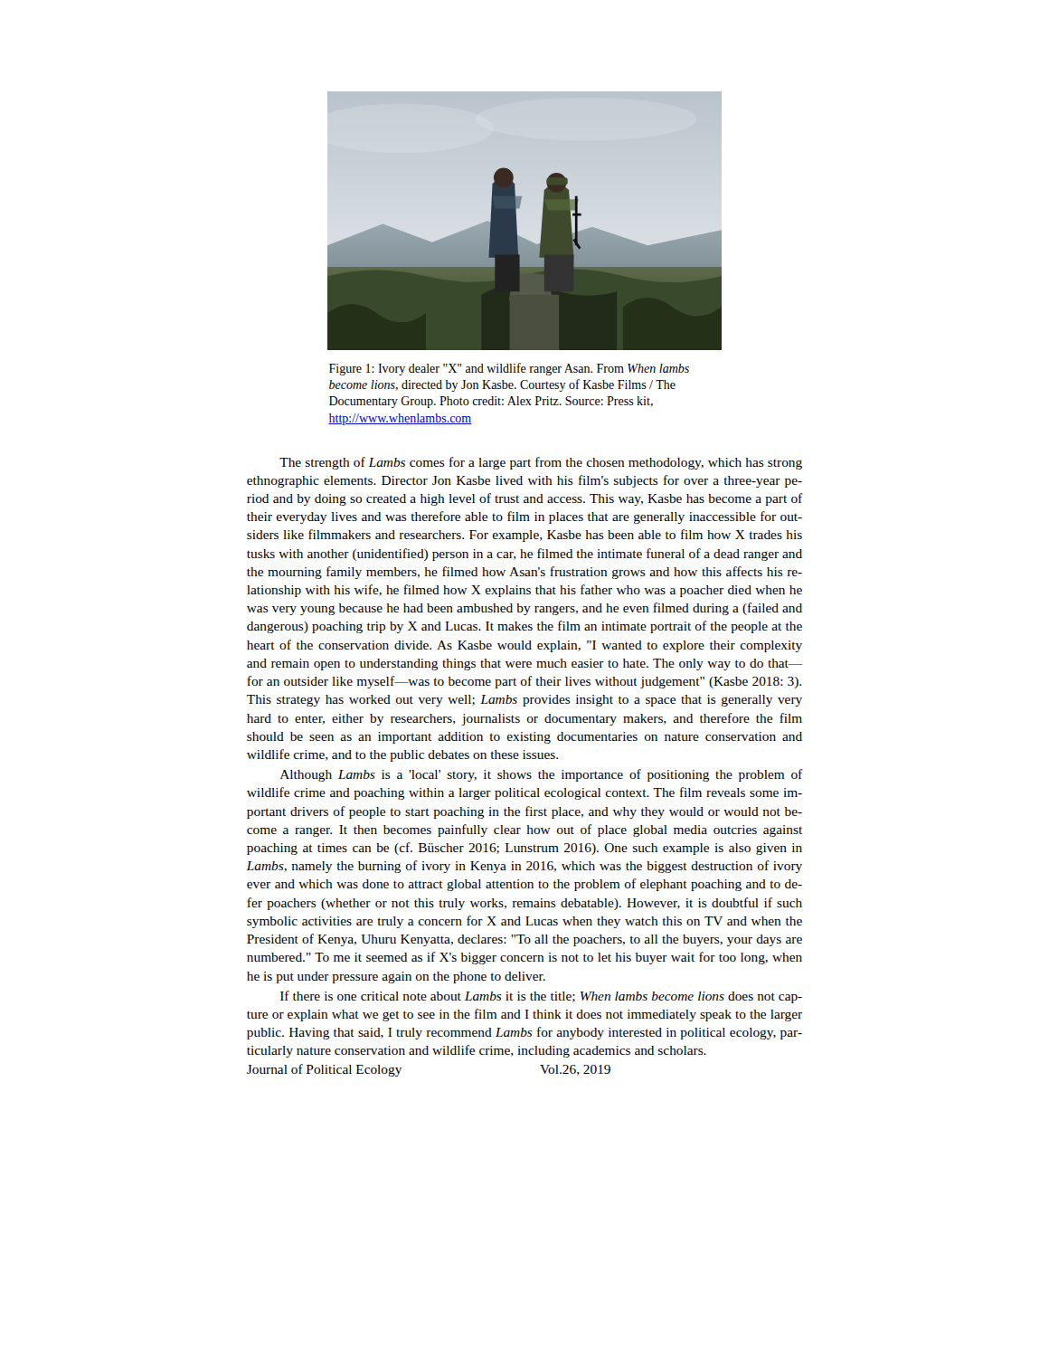Figure 1: Ivory dealer "X" and wildlife ranger Asan. From When lambs become lions, directed by Jon Kasbe. Courtesy of Kasbe Films / The Documentary Group. Photo credit: Alex Pritz. Source: Press kit, http://www.whenlambs.com
The strength of Lambs comes for a large part from the chosen methodology, which has strong ethnographic elements. Director Jon Kasbe lived with his film's subjects for over a three-year period and by doing so created a high level of trust and access. This way, Kasbe has become a part of their everyday lives and was therefore able to film in places that are generally inaccessible for outsiders like filmmakers and researchers. For example, Kasbe has been able to film how X trades his tusks with another (unidentified) person in a car, he filmed the intimate funeral of a dead ranger and the mourning family members, he filmed how Asan's frustration grows and how this affects his relationship with his wife, he filmed how X explains that his father who was a poacher died when he was very young because he had been ambushed by rangers, and he even filmed during a (failed and dangerous) poaching trip by X and Lucas. It makes the film an intimate portrait of the people at the heart of the conservation divide. As Kasbe would explain, "I wanted to explore their complexity and remain open to understanding things that were much easier to hate. The only way to do that—for an outsider like myself—was to become part of their lives without judgement" (Kasbe 2018: 3). This strategy has worked out very well; Lambs provides insight to a space that is generally very hard to enter, either by researchers, journalists or documentary makers, and therefore the film should be seen as an important addition to existing documentaries on nature conservation and wildlife crime, and to the public debates on these issues.
Although Lambs is a 'local' story, it shows the importance of positioning the problem of wildlife crime and poaching within a larger political ecological context. The film reveals some important drivers of people to start poaching in the first place, and why they would or would not become a ranger. It then becomes painfully clear how out of place global media outcries against poaching at times can be (cf. Büscher 2016; Lunstrum 2016). One such example is also given in Lambs, namely the burning of ivory in Kenya in 2016, which was the biggest destruction of ivory ever and which was done to attract global attention to the problem of elephant poaching and to defer poachers (whether or not this truly works, remains debatable). However, it is doubtful if such symbolic activities are truly a concern for X and Lucas when they watch this on TV and when the President of Kenya, Uhuru Kenyatta, declares: "To all the poachers, to all the buyers, your days are numbered." To me it seemed as if X's bigger concern is not to let his buyer wait for too long, when he is put under pressure again on the phone to deliver.
If there is one critical note about Lambs it is the title; When lambs become lions does not capture or explain what we get to see in the film and I think it does not immediately speak to the larger public. Having that said, I truly recommend Lambs for anybody interested in political ecology, particularly nature conservation and wildlife crime, including academics and scholars.
Journal of Political Ecology Vol.26, 2019